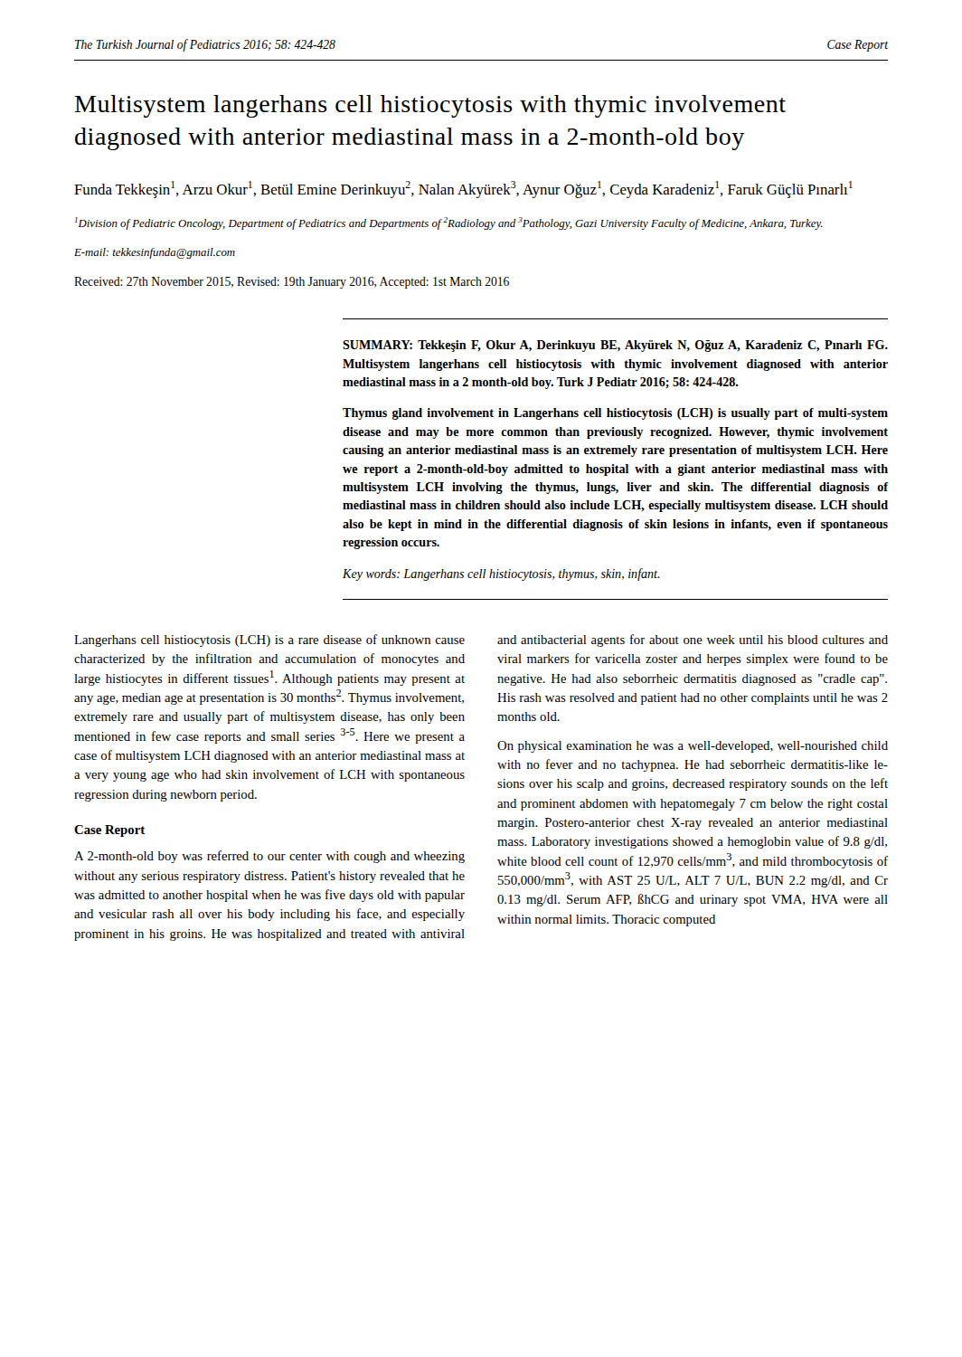The Turkish Journal of Pediatrics 2016; 58: 424-428 Case Report
Multisystem langerhans cell histiocytosis with thymic involvement diagnosed with anterior mediastinal mass in a 2-month-old boy
Funda Tekkeşin1, Arzu Okur1, Betül Emine Derinkuyu2, Nalan Akyürek3, Aynur Oğuz1, Ceyda Karadeniz1, Faruk Güçlü Pınarlı1
1Division of Pediatric Oncology, Department of Pediatrics and Departments of 2Radiology and 3Pathology, Gazi University Faculty of Medicine, Ankara, Turkey.
E-mail: tekkesinfunda@gmail.com
Received: 27th November 2015, Revised: 19th January 2016, Accepted: 1st March 2016
SUMMARY: Tekkeşin F, Okur A, Derinkuyu BE, Akyürek N, Oğuz A, Karadeniz C, Pınarlı FG. Multisystem langerhans cell histiocytosis with thymic involvement diagnosed with anterior mediastinal mass in a 2 month-old boy. Turk J Pediatr 2016; 58: 424-428.
Thymus gland involvement in Langerhans cell histiocytosis (LCH) is usually part of multi-system disease and may be more common than previously recognized. However, thymic involvement causing an anterior mediastinal mass is an extremely rare presentation of multisystem LCH. Here we report a 2-month-old-boy admitted to hospital with a giant anterior mediastinal mass with multisystem LCH involving the thymus, lungs, liver and skin. The differential diagnosis of mediastinal mass in children should also include LCH, especially multisystem disease. LCH should also be kept in mind in the differential diagnosis of skin lesions in infants, even if spontaneous regression occurs.
Key words: Langerhans cell histiocytosis, thymus, skin, infant.
Langerhans cell histiocytosis (LCH) is a rare disease of unknown cause characterized by the infiltration and accumulation of monocytes and large histiocytes in different tissues1. Although patients may present at any age, median age at presentation is 30 months2. Thymus involvement, extremely rare and usually part of multisystem disease, has only been mentioned in few case reports and small series 3-5. Here we present a case of multisystem LCH diagnosed with an anterior mediastinal mass at a very young age who had skin involvement of LCH with spontaneous regression during newborn period.
Case Report
A 2-month-old boy was referred to our center with cough and wheezing without any serious respiratory distress. Patient's history revealed that he was admitted to another hospital when he was five days old with papular and vesicular rash all over his body including his face, and especially prominent in his groins. He was hospitalized and treated with antiviral and antibacterial agents for about one week until his blood cultures and viral markers for varicella zoster and herpes simplex were found to be negative. He had also seborrheic dermatitis diagnosed as "cradle cap". His rash was resolved and patient had no other complaints until he was 2 months old.
On physical examination he was a well-developed, well-nourished child with no fever and no tachypnea. He had seborrheic dermatitis-like lesions over his scalp and groins, decreased respiratory sounds on the left and prominent abdomen with hepatomegaly 7 cm below the right costal margin. Postero-anterior chest X-ray revealed an anterior mediastinal mass. Laboratory investigations showed a hemoglobin value of 9.8 g/dl, white blood cell count of 12,970 cells/mm3, and mild thrombocytosis of 550,000/mm3, with AST 25 U/L, ALT 7 U/L, BUN 2.2 mg/dl, and Cr 0.13 mg/dl. Serum AFP, ßhCG and urinary spot VMA, HVA were all within normal limits. Thoracic computed